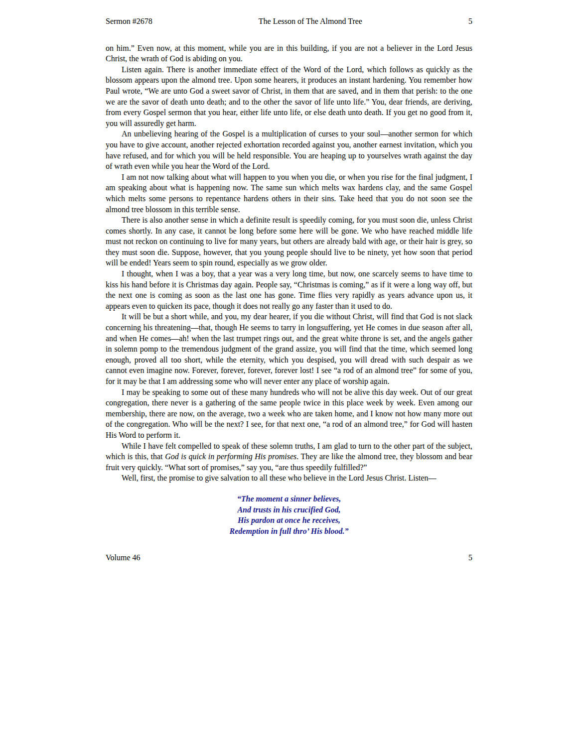Sermon #2678 The Lesson of The Almond Tree 5
on him.” Even now, at this moment, while you are in this building, if you are not a believer in the Lord Jesus Christ, the wrath of God is abiding on you.
Listen again. There is another immediate effect of the Word of the Lord, which follows as quickly as the blossom appears upon the almond tree. Upon some hearers, it produces an instant hardening. You remember how Paul wrote, “We are unto God a sweet savor of Christ, in them that are saved, and in them that perish: to the one we are the savor of death unto death; and to the other the savor of life unto life.” You, dear friends, are deriving, from every Gospel sermon that you hear, either life unto life, or else death unto death. If you get no good from it, you will assuredly get harm.
An unbelieving hearing of the Gospel is a multiplication of curses to your soul—another sermon for which you have to give account, another rejected exhortation recorded against you, another earnest invitation, which you have refused, and for which you will be held responsible. You are heaping up to yourselves wrath against the day of wrath even while you hear the Word of the Lord.
I am not now talking about what will happen to you when you die, or when you rise for the final judgment, I am speaking about what is happening now. The same sun which melts wax hardens clay, and the same Gospel which melts some persons to repentance hardens others in their sins. Take heed that you do not soon see the almond tree blossom in this terrible sense.
There is also another sense in which a definite result is speedily coming, for you must soon die, unless Christ comes shortly. In any case, it cannot be long before some here will be gone. We who have reached middle life must not reckon on continuing to live for many years, but others are already bald with age, or their hair is grey, so they must soon die. Suppose, however, that you young people should live to be ninety, yet how soon that period will be ended! Years seem to spin round, especially as we grow older.
I thought, when I was a boy, that a year was a very long time, but now, one scarcely seems to have time to kiss his hand before it is Christmas day again. People say, “Christmas is coming,” as if it were a long way off, but the next one is coming as soon as the last one has gone. Time flies very rapidly as years advance upon us, it appears even to quicken its pace, though it does not really go any faster than it used to do.
It will be but a short while, and you, my dear hearer, if you die without Christ, will find that God is not slack concerning his threatening—that, though He seems to tarry in longsuffering, yet He comes in due season after all, and when He comes—ah! when the last trumpet rings out, and the great white throne is set, and the angels gather in solemn pomp to the tremendous judgment of the grand assize, you will find that the time, which seemed long enough, proved all too short, while the eternity, which you despised, you will dread with such despair as we cannot even imagine now. Forever, forever, forever, forever lost! I see “a rod of an almond tree” for some of you, for it may be that I am addressing some who will never enter any place of worship again.
I may be speaking to some out of these many hundreds who will not be alive this day week. Out of our great congregation, there never is a gathering of the same people twice in this place week by week. Even among our membership, there are now, on the average, two a week who are taken home, and I know not how many more out of the congregation. Who will be the next? I see, for that next one, “a rod of an almond tree,” for God will hasten His Word to perform it.
While I have felt compelled to speak of these solemn truths, I am glad to turn to the other part of the subject, which is this, that God is quick in performing His promises. They are like the almond tree, they blossom and bear fruit very quickly. “What sort of promises,” say you, “are thus speedily fulfilled?”
Well, first, the promise to give salvation to all these who believe in the Lord Jesus Christ. Listen—
“The moment a sinner believes,
And trusts in his crucified God,
His pardon at once he receives,
Redemption in full thro’ His blood.”
Volume 46 5